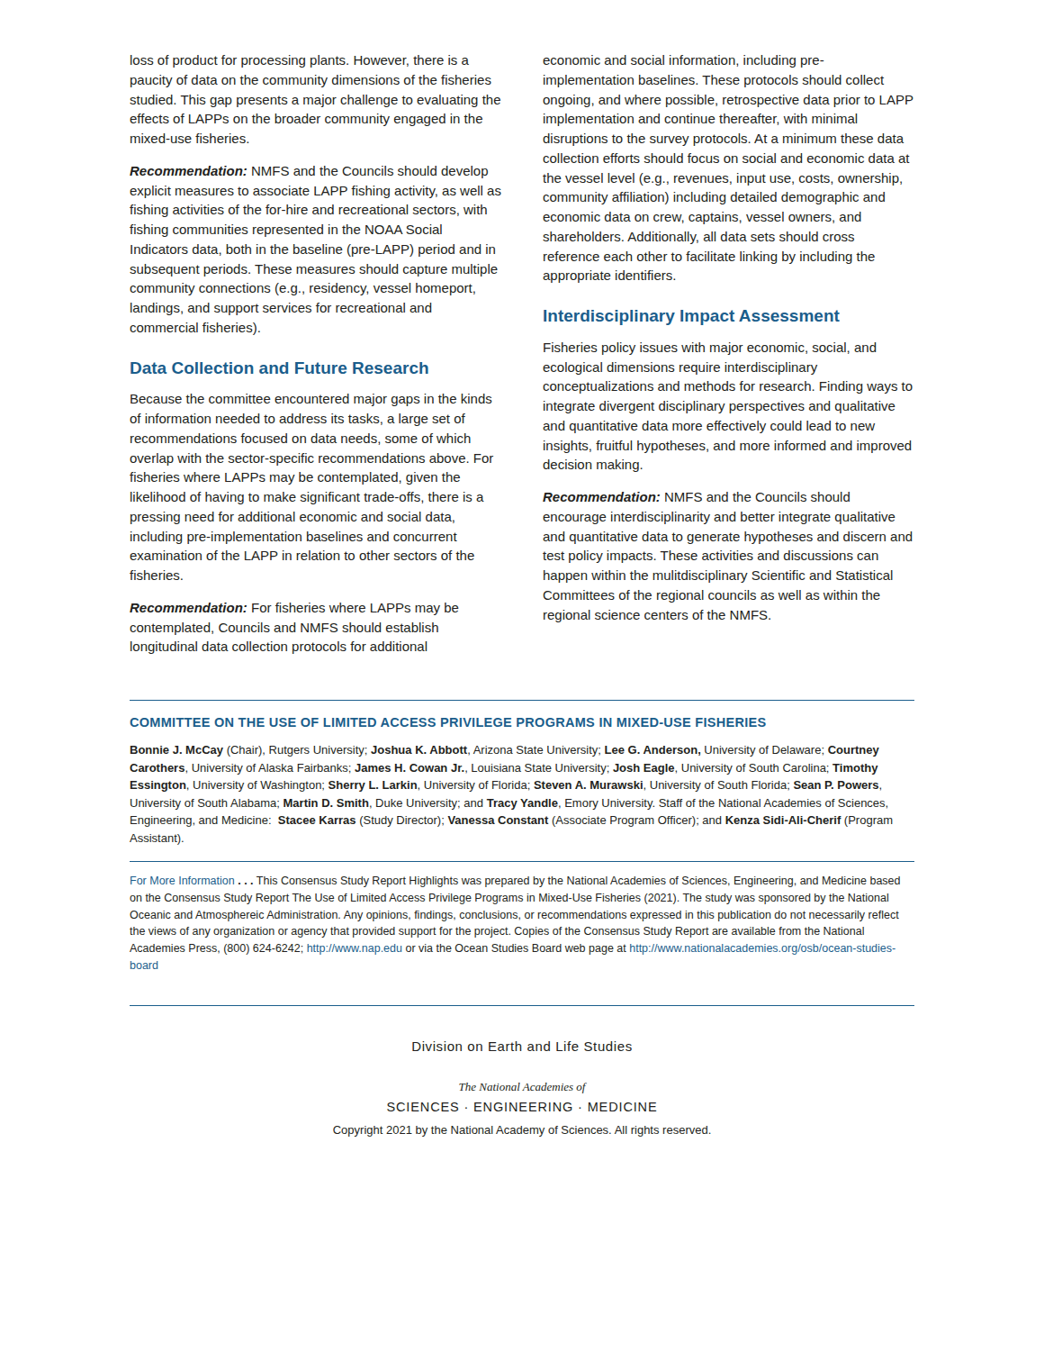loss of product for processing plants. However, there is a paucity of data on the community dimensions of the fisheries studied. This gap presents a major challenge to evaluating the effects of LAPPs on the broader community engaged in the mixed-use fisheries.
Recommendation: NMFS and the Councils should develop explicit measures to associate LAPP fishing activity, as well as fishing activities of the for-hire and recreational sectors, with fishing communities represented in the NOAA Social Indicators data, both in the baseline (pre-LAPP) period and in subsequent periods. These measures should capture multiple community connections (e.g., residency, vessel homeport, landings, and support services for recreational and commercial fisheries).
Data Collection and Future Research
Because the committee encountered major gaps in the kinds of information needed to address its tasks, a large set of recommendations focused on data needs, some of which overlap with the sector-specific recommendations above. For fisheries where LAPPs may be contemplated, given the likelihood of having to make significant trade-offs, there is a pressing need for additional economic and social data, including pre-implementation baselines and concurrent examination of the LAPP in relation to other sectors of the fisheries.
Recommendation: For fisheries where LAPPs may be contemplated, Councils and NMFS should establish longitudinal data collection protocols for additional
economic and social information, including pre-implementation baselines. These protocols should collect ongoing, and where possible, retrospective data prior to LAPP implementation and continue thereafter, with minimal disruptions to the survey protocols. At a minimum these data collection efforts should focus on social and economic data at the vessel level (e.g., revenues, input use, costs, ownership, community affiliation) including detailed demographic and economic data on crew, captains, vessel owners, and shareholders. Additionally, all data sets should cross reference each other to facilitate linking by including the appropriate identifiers.
Interdisciplinary Impact Assessment
Fisheries policy issues with major economic, social, and ecological dimensions require interdisciplinary conceptualizations and methods for research. Finding ways to integrate divergent disciplinary perspectives and qualitative and quantitative data more effectively could lead to new insights, fruitful hypotheses, and more informed and improved decision making.
Recommendation: NMFS and the Councils should encourage interdisciplinarity and better integrate qualitative and quantitative data to generate hypotheses and discern and test policy impacts. These activities and discussions can happen within the mulitdisciplinary Scientific and Statistical Committees of the regional councils as well as within the regional science centers of the NMFS.
Committee on the Use of Limited Access Privilege Programs in Mixed-Use Fisheries
Bonnie J. McCay (Chair), Rutgers University; Joshua K. Abbott, Arizona State University; Lee G. Anderson, University of Delaware; Courtney Carothers, University of Alaska Fairbanks; James H. Cowan Jr., Louisiana State University; Josh Eagle, University of South Carolina; Timothy Essington, University of Washington; Sherry L. Larkin, University of Florida; Steven A. Murawski, University of South Florida; Sean P. Powers, University of South Alabama; Martin D. Smith, Duke University; and Tracy Yandle, Emory University. Staff of the National Academies of Sciences, Engineering, and Medicine: Stacee Karras (Study Director); Vanessa Constant (Associate Program Officer); and Kenza Sidi-Ali-Cherif (Program Assistant).
For More Information . . . This Consensus Study Report Highlights was prepared by the National Academies of Sciences, Engineering, and Medicine based on the Consensus Study Report The Use of Limited Access Privilege Programs in Mixed-Use Fisheries (2021). The study was sponsored by the National Oceanic and Atmosphereic Administration. Any opinions, findings, conclusions, or recommendations expressed in this publication do not necessarily reflect the views of any organization or agency that provided support for the project. Copies of the Consensus Study Report are available from the National Academies Press, (800) 624-6242; http://www.nap.edu or via the Ocean Studies Board web page at http://www.nationalacademies.org/osb/ocean-studies-board
Division on Earth and Life Studies
The National Academies of
SCIENCES · ENGINEERING · MEDICINE
Copyright 2021 by the National Academy of Sciences. All rights reserved.